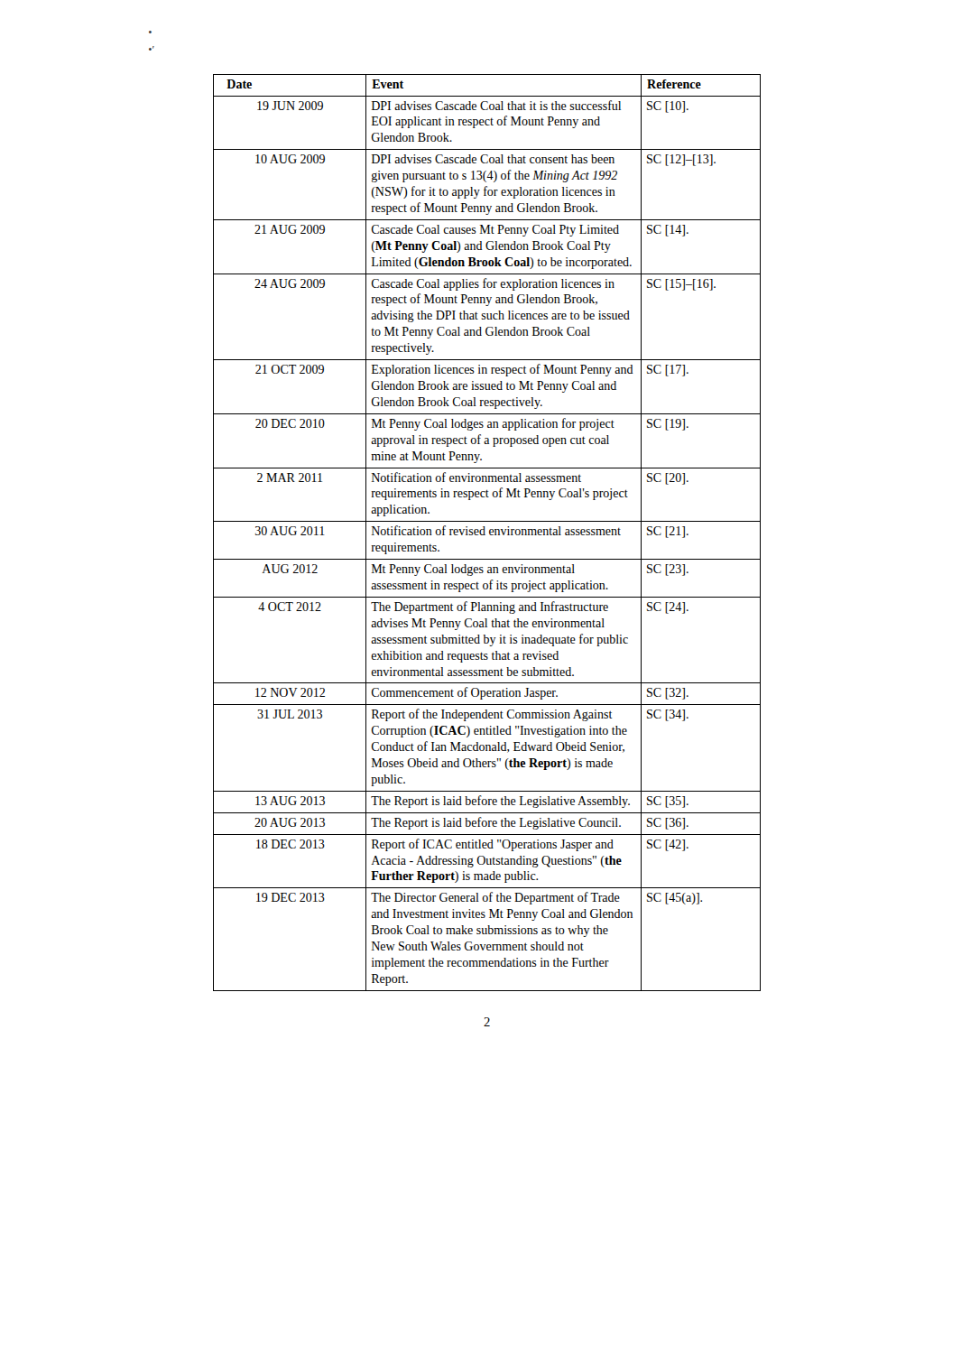• •′
| Date | Event | Reference |
| --- | --- | --- |
| 19 JUN 2009 | DPI advises Cascade Coal that it is the successful EOI applicant in respect of Mount Penny and Glendon Brook. | SC [10]. |
| 10 AUG 2009 | DPI advises Cascade Coal that consent has been given pursuant to s 13(4) of the Mining Act 1992 (NSW) for it to apply for exploration licences in respect of Mount Penny and Glendon Brook. | SC [12]–[13]. |
| 21 AUG 2009 | Cascade Coal causes Mt Penny Coal Pty Limited ( Mt Penny Coal ) and Glendon Brook Coal Pty Limited ( Glendon Brook Coal ) to be incorporated. | SC [14]. |
| 24 AUG 2009 | Cascade Coal applies for exploration licences in respect of Mount Penny and Glendon Brook, advising the DPI that such licences are to be issued to Mt Penny Coal and Glendon Brook Coal respectively. | SC [15]–[16]. |
| 21 OCT 2009 | Exploration licences in respect of Mount Penny and Glendon Brook are issued to Mt Penny Coal and Glendon Brook Coal respectively. | SC [17]. |
| 20 DEC 2010 | Mt Penny Coal lodges an application for project approval in respect of a proposed open cut coal mine at Mount Penny. | SC [19]. |
| 2 MAR 2011 | Notification of environmental assessment requirements in respect of Mt Penny Coal's project application. | SC [20]. |
| 30 AUG 2011 | Notification of revised environmental assessment requirements. | SC [21]. |
| AUG 2012 | Mt Penny Coal lodges an environmental assessment in respect of its project application. | SC [23]. |
| 4 OCT 2012 | The Department of Planning and Infrastructure advises Mt Penny Coal that the environmental assessment submitted by it is inadequate for public exhibition and requests that a revised environmental assessment be submitted. | SC [24]. |
| 12 NOV 2012 | Commencement of Operation Jasper. | SC [32]. |
| 31 JUL 2013 | Report of the Independent Commission Against Corruption ( ICAC ) entitled "Investigation into the Conduct of Ian Macdonald, Edward Obeid Senior, Moses Obeid and Others" ( the Report ) is made public. | SC [34]. |
| 13 AUG 2013 | The Report is laid before the Legislative Assembly. | SC [35]. |
| 20 AUG 2013 | The Report is laid before the Legislative Council. | SC [36]. |
| 18 DEC 2013 | Report of ICAC entitled "Operations Jasper and Acacia - Addressing Outstanding Questions" ( the Further Report ) is made public. | SC [42]. |
| 19 DEC 2013 | The Director General of the Department of Trade and Investment invites Mt Penny Coal and Glendon Brook Coal to make submissions as to why the New South Wales Government should not implement the recommendations in the Further Report. | SC [45(a)]. |
2